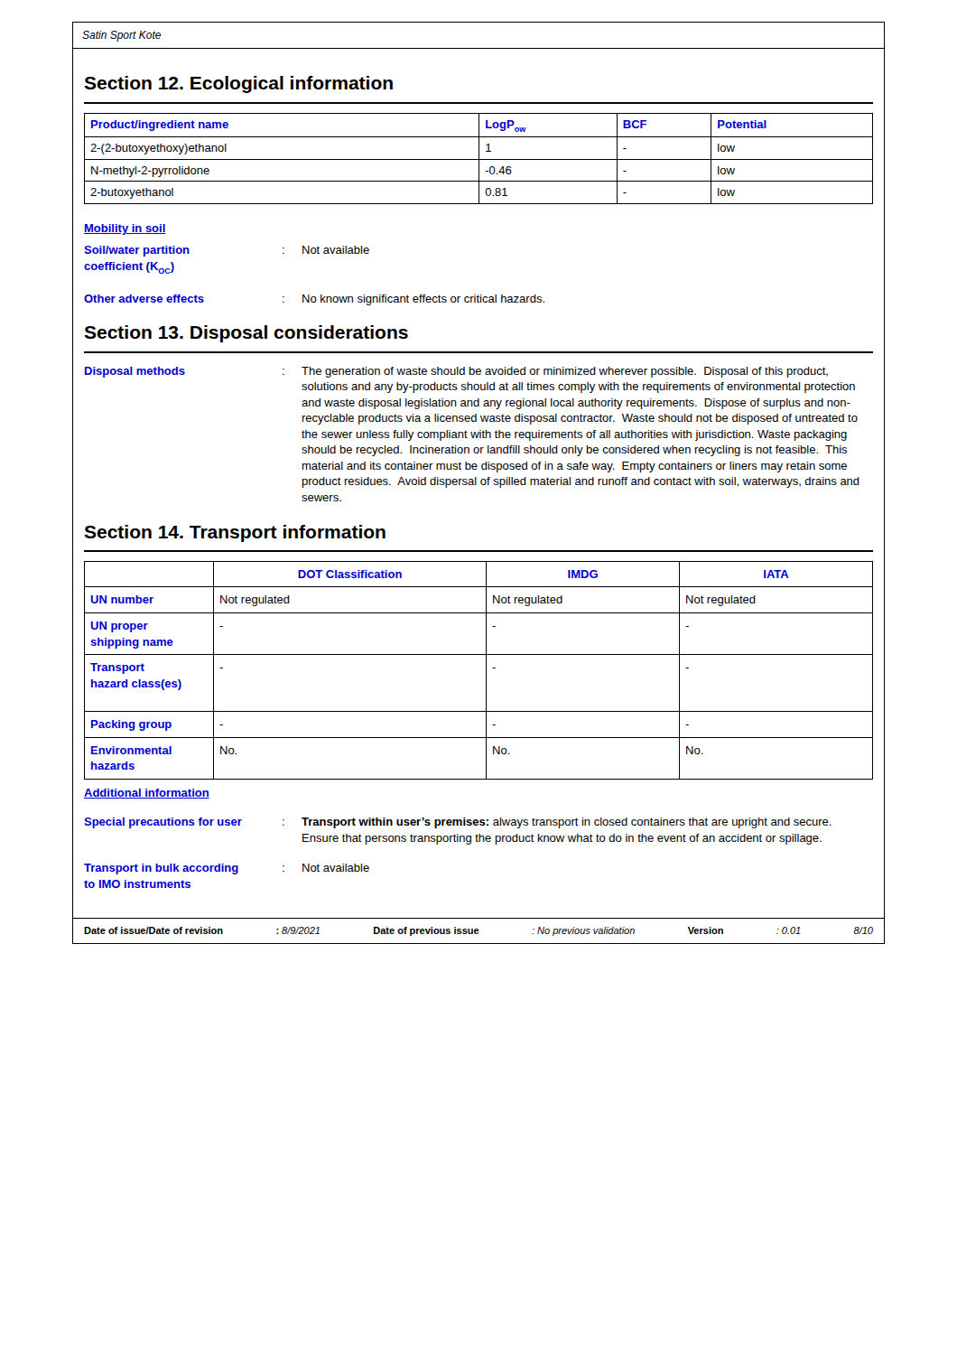Satin Sport Kote
Section 12. Ecological information
| Product/ingredient name | LogP ow | BCF | Potential |
| --- | --- | --- | --- |
| 2-(2-butoxyethoxy)ethanol | 1 | - | low |
| N-methyl-2-pyrrolidone | -0.46 | - | low |
| 2-butoxyethanol | 0.81 | - | low |
Mobility in soil
| Soil/water partition coefficient (K OC ) | : | Not available |
| Other adverse effects | : | No known significant effects or critical hazards. |
Section 13. Disposal considerations
| Disposal methods | : | The generation of waste should be avoided or minimized wherever possible. Disposal of this product, solutions and any by-products should at all times comply with the requirements of environmental protection and waste disposal legislation and any regional local authority requirements. Dispose of surplus and non-recyclable products via a licensed waste disposal contractor. Waste should not be disposed of untreated to the sewer unless fully compliant with the requirements of all authorities with jurisdiction. Waste packaging should be recycled. Incineration or landfill should only be considered when recycling is not feasible. This material and its container must be disposed of in a safe way. Empty containers or liners may retain some product residues. Avoid dispersal of spilled material and runoff and contact with soil, waterways, drains and sewers. |
Section 14. Transport information
| | DOT Classification | IMDG | IATA |
| UN number | Not regulated | Not regulated | Not regulated |
| UN proper shipping name | - | - | - |
| Transport hazard class(es) | - | - | - |
| Packing group | - | - | - |
| Environmental hazards | No. | No. | No. |
Additional information
| Special precautions for user | : | Transport within user’s premises: always transport in closed containers that are upright and secure. Ensure that persons transporting the product know what to do in the event of an accident or spillage. |
| Transport in bulk according to IMO instruments | : | Not available |
Date of issue/Date of revision : 8/9/2021 Date of previous issue : No previous validation Version : 0.01 8/10